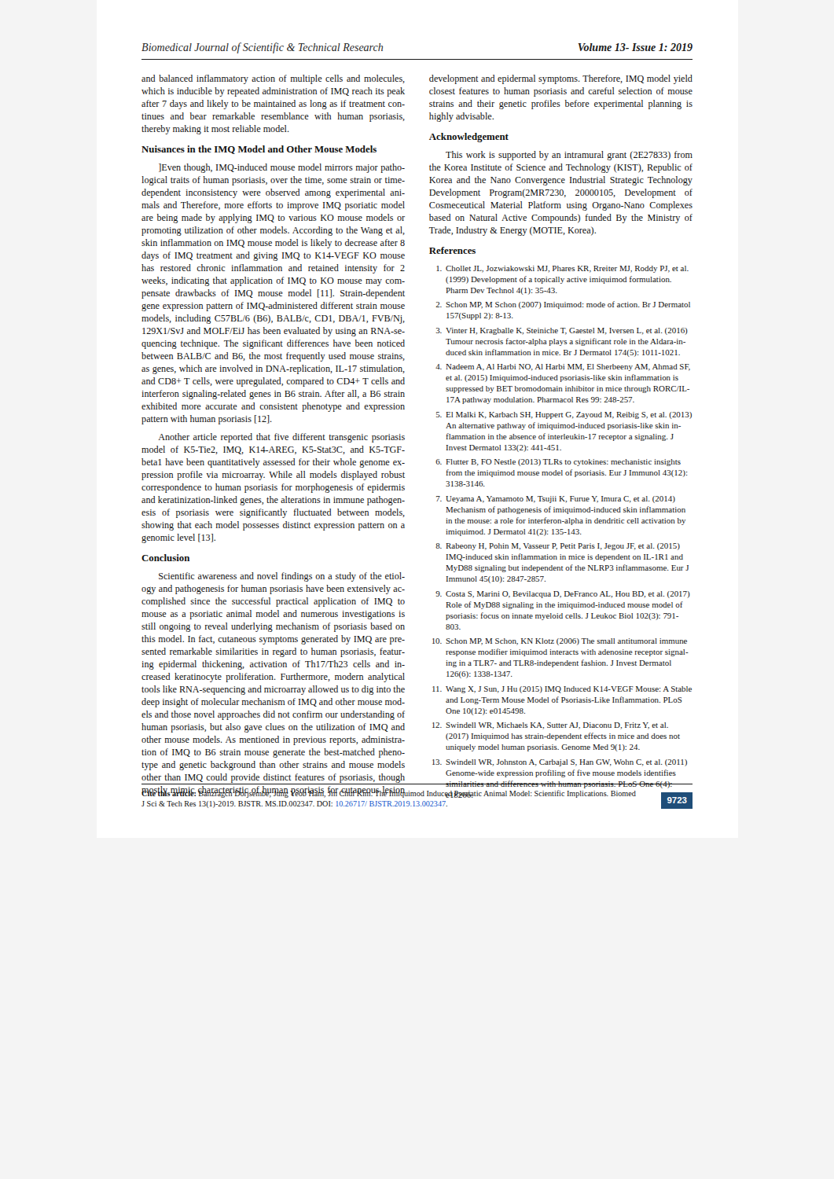Biomedical Journal of Scientific & Technical Research Volume 13- Issue 1: 2019
and balanced inflammatory action of multiple cells and molecules, which is inducible by repeated administration of IMQ reach its peak after 7 days and likely to be maintained as long as if treatment continues and bear remarkable resemblance with human psoriasis, thereby making it most reliable model.
Nuisances in the IMQ Model and Other Mouse Models
]Even though, IMQ-induced mouse model mirrors major pathological traits of human psoriasis, over the time, some strain or time-dependent inconsistency were observed among experimental animals and Therefore, more efforts to improve IMQ psoriatic model are being made by applying IMQ to various KO mouse models or promoting utilization of other models. According to the Wang et al, skin inflammation on IMQ mouse model is likely to decrease after 8 days of IMQ treatment and giving IMQ to K14-VEGF KO mouse has restored chronic inflammation and retained intensity for 2 weeks, indicating that application of IMQ to KO mouse may compensate drawbacks of IMQ mouse model [11]. Strain-dependent gene expression pattern of IMQ-administered different strain mouse models, including C57BL/6 (B6), BALB/c, CD1, DBA/1, FVB/Nj, 129X1/SvJ and MOLF/EiJ has been evaluated by using an RNA-sequencing technique. The significant differences have been noticed between BALB/C and B6, the most frequently used mouse strains, as genes, which are involved in DNA-replication, IL-17 stimulation, and CD8+ T cells, were upregulated, compared to CD4+ T cells and interferon signaling-related genes in B6 strain. After all, a B6 strain exhibited more accurate and consistent phenotype and expression pattern with human psoriasis [12].
Another article reported that five different transgenic psoriasis model of K5-Tie2, IMQ, K14-AREG, K5-Stat3C, and K5-TGF-beta1 have been quantitatively assessed for their whole genome expression profile via microarray. While all models displayed robust correspondence to human psoriasis for morphogenesis of epidermis and keratinization-linked genes, the alterations in immune pathogenesis of psoriasis were significantly fluctuated between models, showing that each model possesses distinct expression pattern on a genomic level [13].
Conclusion
Scientific awareness and novel findings on a study of the etiology and pathogenesis for human psoriasis have been extensively accomplished since the successful practical application of IMQ to mouse as a psoriatic animal model and numerous investigations is still ongoing to reveal underlying mechanism of psoriasis based on this model. In fact, cutaneous symptoms generated by IMQ are presented remarkable similarities in regard to human psoriasis, featuring epidermal thickening, activation of Th17/Th23 cells and increased keratinocyte proliferation. Furthermore, modern analytical tools like RNA-sequencing and microarray allowed us to dig into the deep insight of molecular mechanism of IMQ and other mouse models and those novel approaches did not confirm our understanding of human psoriasis, but also gave clues on the utilization of IMQ and other mouse models. As mentioned in previous reports, administration of IMQ to B6 strain mouse generate the best-matched phenotype and genetic background than other strains and mouse models other than IMQ could provide distinct features of psoriasis, though mostly mimic characteristic of human psoriasis for cutaneous lesion development and epidermal symptoms. Therefore, IMQ model yield closest features to human psoriasis and careful selection of mouse strains and their genetic profiles before experimental planning is highly advisable.
Acknowledgement
This work is supported by an intramural grant (2E27833) from the Korea Institute of Science and Technology (KIST), Republic of Korea and the Nano Convergence Industrial Strategic Technology Development Program(2MR7230, 20000105, Development of Cosmeceutical Material Platform using Organo-Nano Complexes based on Natural Active Compounds) funded By the Ministry of Trade, Industry & Energy (MOTIE, Korea).
References
Chollet JL, Jozwiakowski MJ, Phares KR, Rreiter MJ, Roddy PJ, et al. (1999) Development of a topically active imiquimod formulation. Pharm Dev Technol 4(1): 35-43.
Schon MP, M Schon (2007) Imiquimod: mode of action. Br J Dermatol 157(Suppl 2): 8-13.
Vinter H, Kragballe K, Steiniche T, Gaestel M, Iversen L, et al. (2016) Tumour necrosis factor-alpha plays a significant role in the Aldara-induced skin inflammation in mice. Br J Dermatol 174(5): 1011-1021.
Nadeem A, Al Harbi NO, Al Harbi MM, El Sherbeeny AM, Ahmad SF, et al. (2015) Imiquimod-induced psoriasis-like skin inflammation is suppressed by BET bromodomain inhibitor in mice through RORC/IL-17A pathway modulation. Pharmacol Res 99: 248-257.
El Malki K, Karbach SH, Huppert G, Zayoud M, Reibig S, et al. (2013) An alternative pathway of imiquimod-induced psoriasis-like skin inflammation in the absence of interleukin-17 receptor a signaling. J Invest Dermatol 133(2): 441-451.
Flutter B, FO Nestle (2013) TLRs to cytokines: mechanistic insights from the imiquimod mouse model of psoriasis. Eur J Immunol 43(12): 3138-3146.
Ueyama A, Yamamoto M, Tsujii K, Furue Y, Imura C, et al. (2014) Mechanism of pathogenesis of imiquimod-induced skin inflammation in the mouse: a role for interferon-alpha in dendritic cell activation by imiquimod. J Dermatol 41(2): 135-143.
Rabeony H, Pohin M, Vasseur P, Petit Paris I, Jegou JF, et al. (2015) IMQ-induced skin inflammation in mice is dependent on IL-1R1 and MyD88 signaling but independent of the NLRP3 inflammasome. Eur J Immunol 45(10): 2847-2857.
Costa S, Marini O, Bevilacqua D, DeFranco AL, Hou BD, et al. (2017) Role of MyD88 signaling in the imiquimod-induced mouse model of psoriasis: focus on innate myeloid cells. J Leukoc Biol 102(3): 791-803.
Schon MP, M Schon, KN Klotz (2006) The small antitumoral immune response modifier imiquimod interacts with adenosine receptor signaling in a TLR7- and TLR8-independent fashion. J Invest Dermatol 126(6): 1338-1347.
Wang X, J Sun, J Hu (2015) IMQ Induced K14-VEGF Mouse: A Stable and Long-Term Mouse Model of Psoriasis-Like Inflammation. PLoS One 10(12): e0145498.
Swindell WR, Michaels KA, Sutter AJ, Diaconu D, Fritz Y, et al. (2017) Imiquimod has strain-dependent effects in mice and does not uniquely model human psoriasis. Genome Med 9(1): 24.
Swindell WR, Johnston A, Carbajal S, Han GW, Wohn C, et al. (2011) Genome-wide expression profiling of five mouse models identifies similarities and differences with human psoriasis. PLoS One 6(4): e18266.
Cite this article: Banzragch Dorjsembe, Jung Yeob Ham, Jin Chul Kim. The Imiquimod Induced Psoriatic Animal Model: Scientific Implications. Biomed J Sci & Tech Res 13(1)-2019. BJSTR. MS.ID.002347. DOI: 10.26717/ BJSTR.2019.13.002347.
9723